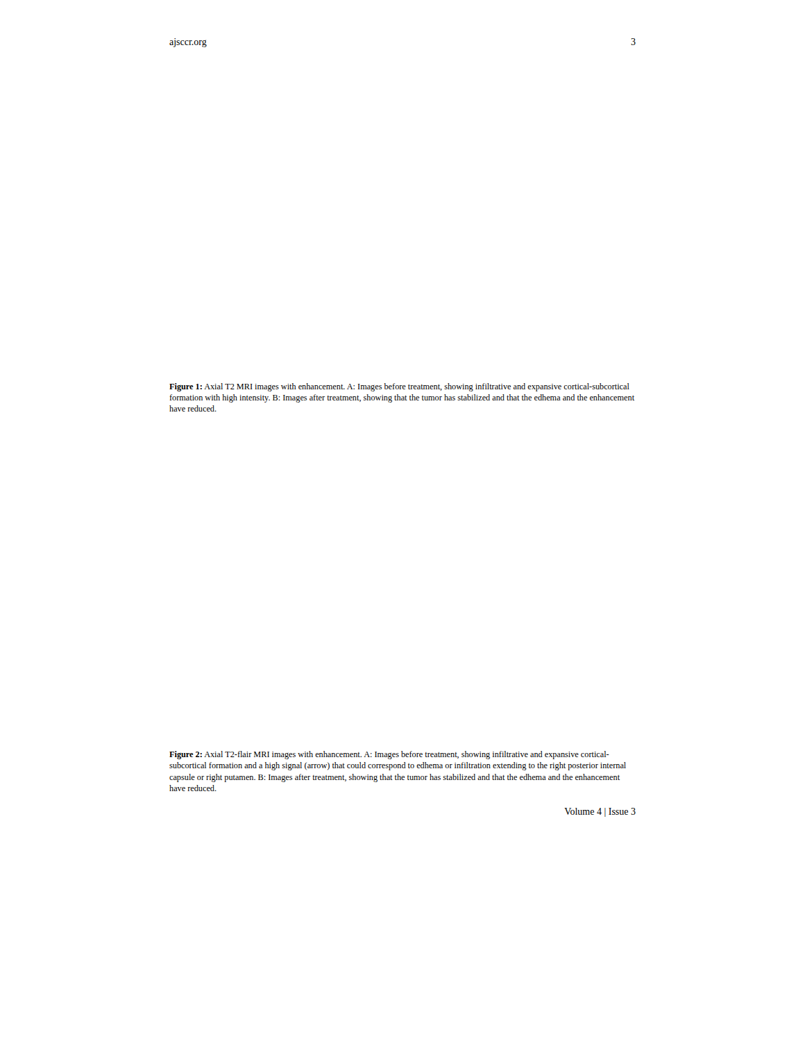ajsccr.org
3
Figure 1: Axial T2 MRI images with enhancement. A: Images before treatment, showing infiltrative and expansive cortical-subcortical formation with high intensity. B: Images after treatment, showing that the tumor has stabilized and that the edhema and the enhancement have reduced.
Figure 2: Axial T2-flair MRI images with enhancement. A: Images before treatment, showing infiltrative and expansive cortical-subcortical formation and a high signal (arrow) that could correspond to edhema or infiltration extending to the right posterior internal capsule or right putamen. B: Images after treatment, showing that the tumor has stabilized and that the edhema and the enhancement have reduced.
Volume 4 | Issue 3